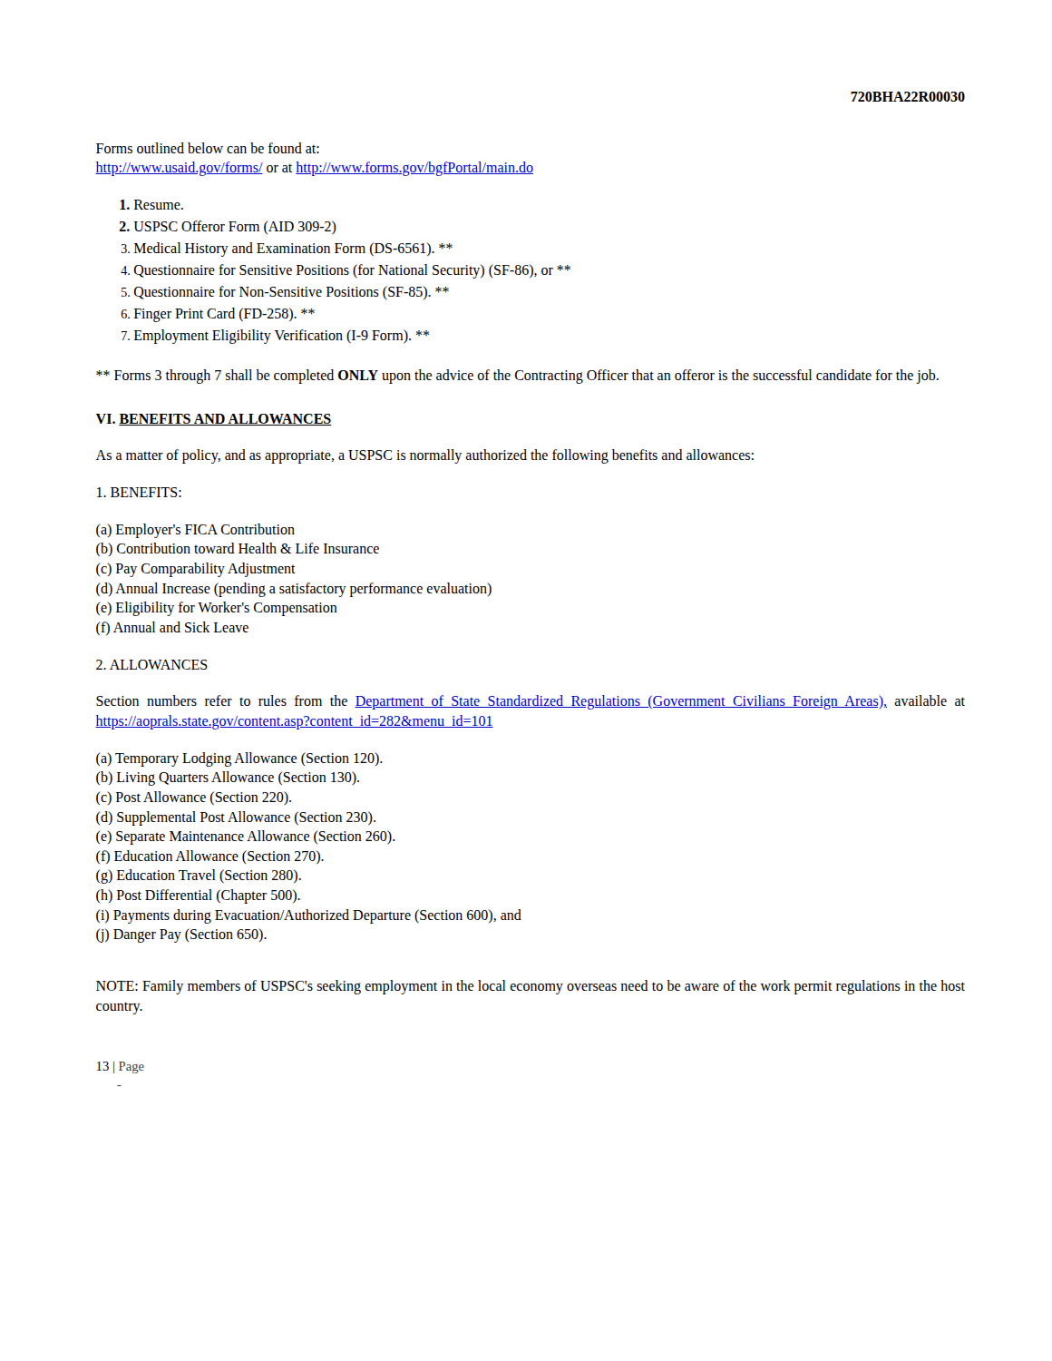720BHA22R00030
Forms outlined below can be found at:
http://www.usaid.gov/forms/ or at http://www.forms.gov/bgfPortal/main.do
Resume.
USPSC Offeror Form (AID 309-2)
Medical History and Examination Form (DS-6561). **
Questionnaire for Sensitive Positions (for National Security) (SF-86), or **
Questionnaire for Non-Sensitive Positions (SF-85). **
Finger Print Card (FD-258). **
Employment Eligibility Verification (I-9 Form). **
** Forms 3 through 7 shall be completed ONLY upon the advice of the Contracting Officer that an offeror is the successful candidate for the job.
VI. BENEFITS AND ALLOWANCES
As a matter of policy, and as appropriate, a USPSC is normally authorized the following benefits and allowances:
1. BENEFITS:
(a) Employer's FICA Contribution
(b) Contribution toward Health & Life Insurance
(c) Pay Comparability Adjustment
(d) Annual Increase (pending a satisfactory performance evaluation)
(e) Eligibility for Worker's Compensation
(f) Annual and Sick Leave
2. ALLOWANCES
Section numbers refer to rules from the Department of State Standardized Regulations (Government Civilians Foreign Areas), available at https://aoprals.state.gov/content.asp?content_id=282&menu_id=101
(a) Temporary Lodging Allowance (Section 120).
(b) Living Quarters Allowance (Section 130).
(c) Post Allowance (Section 220).
(d) Supplemental Post Allowance (Section 230).
(e) Separate Maintenance Allowance (Section 260).
(f) Education Allowance (Section 270).
(g) Education Travel (Section 280).
(h) Post Differential (Chapter 500).
(i) Payments during Evacuation/Authorized Departure (Section 600), and
(j) Danger Pay (Section 650).
NOTE: Family members of USPSC's seeking employment in the local economy overseas need to be aware of the work permit regulations in the host country.
13 | Page -